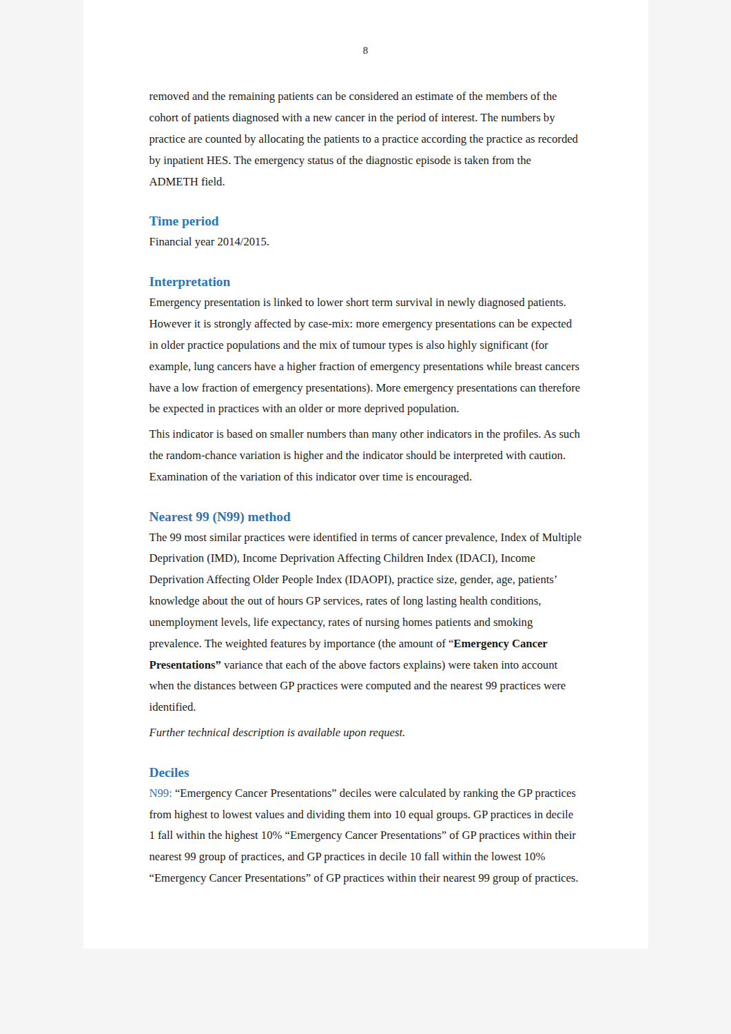8
removed and the remaining patients can be considered an estimate of the members of the cohort of patients diagnosed with a new cancer in the period of interest. The numbers by practice are counted by allocating the patients to a practice according the practice as recorded by inpatient HES. The emergency status of the diagnostic episode is taken from the ADMETH field.
Time period
Financial year 2014/2015.
Interpretation
Emergency presentation is linked to lower short term survival in newly diagnosed patients. However it is strongly affected by case-mix: more emergency presentations can be expected in older practice populations and the mix of tumour types is also highly significant (for example, lung cancers have a higher fraction of emergency presentations while breast cancers have a low fraction of emergency presentations). More emergency presentations can therefore be expected in practices with an older or more deprived population.
This indicator is based on smaller numbers than many other indicators in the profiles. As such the random-chance variation is higher and the indicator should be interpreted with caution. Examination of the variation of this indicator over time is encouraged.
Nearest 99 (N99) method
The 99 most similar practices were identified in terms of cancer prevalence, Index of Multiple Deprivation (IMD), Income Deprivation Affecting Children Index (IDACI), Income Deprivation Affecting Older People Index (IDAOPI), practice size, gender, age, patients’ knowledge about the out of hours GP services, rates of long lasting health conditions, unemployment levels, life expectancy, rates of nursing homes patients and smoking prevalence. The weighted features by importance (the amount of “Emergency Cancer Presentations” variance that each of the above factors explains) were taken into account when the distances between GP practices were computed and the nearest 99 practices were identified.
Further technical description is available upon request.
Deciles
N99: “Emergency Cancer Presentations” deciles were calculated by ranking the GP practices from highest to lowest values and dividing them into 10 equal groups. GP practices in decile 1 fall within the highest 10% “Emergency Cancer Presentations” of GP practices within their nearest 99 group of practices, and GP practices in decile 10 fall within the lowest 10% “Emergency Cancer Presentations” of GP practices within their nearest 99 group of practices.